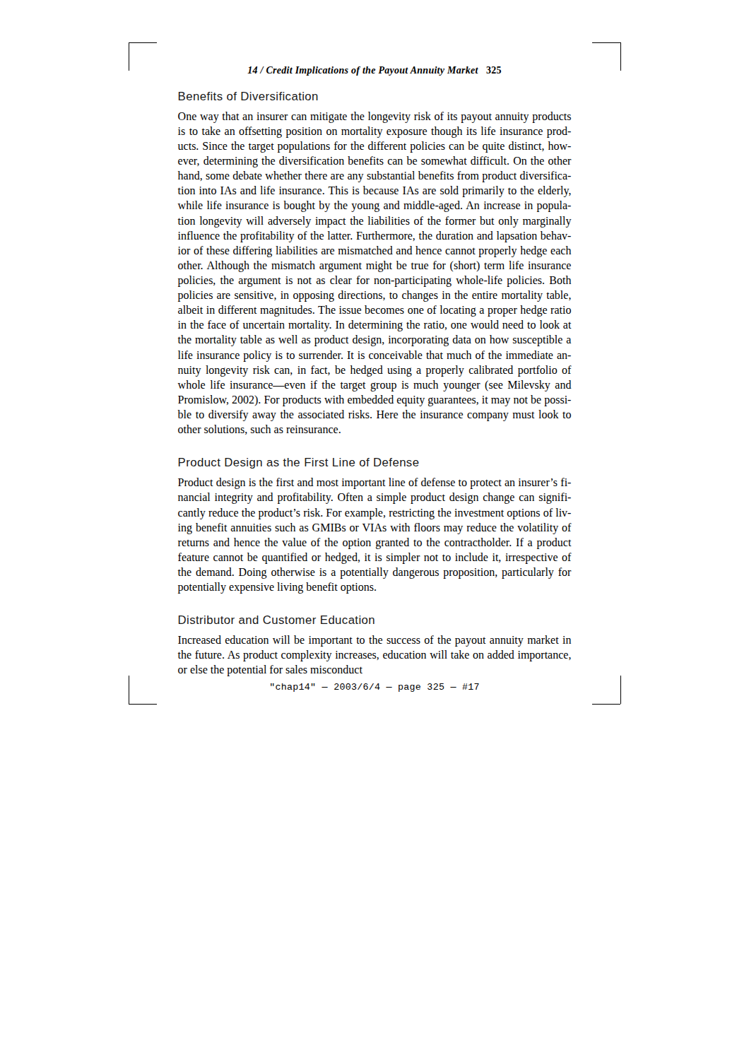14 / Credit Implications of the Payout Annuity Market 325
Benefits of Diversification
One way that an insurer can mitigate the longevity risk of its payout annuity products is to take an offsetting position on mortality exposure though its life insurance products. Since the target populations for the different policies can be quite distinct, however, determining the diversification benefits can be somewhat difficult. On the other hand, some debate whether there are any substantial benefits from product diversification into IAs and life insurance. This is because IAs are sold primarily to the elderly, while life insurance is bought by the young and middle-aged. An increase in population longevity will adversely impact the liabilities of the former but only marginally influence the profitability of the latter. Furthermore, the duration and lapsation behavior of these differing liabilities are mismatched and hence cannot properly hedge each other. Although the mismatch argument might be true for (short) term life insurance policies, the argument is not as clear for non-participating whole-life policies. Both policies are sensitive, in opposing directions, to changes in the entire mortality table, albeit in different magnitudes. The issue becomes one of locating a proper hedge ratio in the face of uncertain mortality. In determining the ratio, one would need to look at the mortality table as well as product design, incorporating data on how susceptible a life insurance policy is to surrender. It is conceivable that much of the immediate annuity longevity risk can, in fact, be hedged using a properly calibrated portfolio of whole life insurance—even if the target group is much younger (see Milevsky and Promislow, 2002). For products with embedded equity guarantees, it may not be possible to diversify away the associated risks. Here the insurance company must look to other solutions, such as reinsurance.
Product Design as the First Line of Defense
Product design is the first and most important line of defense to protect an insurer’s financial integrity and profitability. Often a simple product design change can significantly reduce the product’s risk. For example, restricting the investment options of living benefit annuities such as GMIBs or VIAs with floors may reduce the volatility of returns and hence the value of the option granted to the contractholder. If a product feature cannot be quantified or hedged, it is simpler not to include it, irrespective of the demand. Doing otherwise is a potentially dangerous proposition, particularly for potentially expensive living benefit options.
Distributor and Customer Education
Increased education will be important to the success of the payout annuity market in the future. As product complexity increases, education will take on added importance, or else the potential for sales misconduct
"chap14" — 2003/6/4 — page 325 — #17